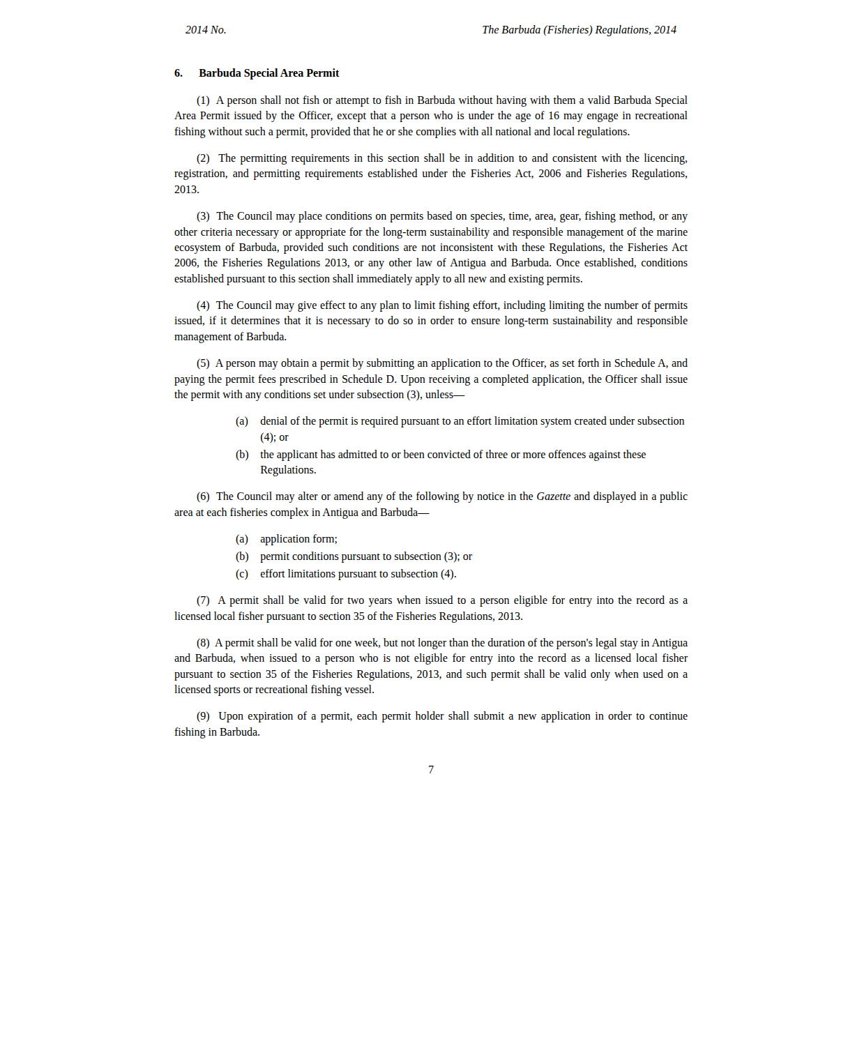2014 No. The Barbuda (Fisheries) Regulations, 2014
6. Barbuda Special Area Permit
(1) A person shall not fish or attempt to fish in Barbuda without having with them a valid Barbuda Special Area Permit issued by the Officer, except that a person who is under the age of 16 may engage in recreational fishing without such a permit, provided that he or she complies with all national and local regulations.
(2) The permitting requirements in this section shall be in addition to and consistent with the licencing, registration, and permitting requirements established under the Fisheries Act, 2006 and Fisheries Regulations, 2013.
(3) The Council may place conditions on permits based on species, time, area, gear, fishing method, or any other criteria necessary or appropriate for the long-term sustainability and responsible management of the marine ecosystem of Barbuda, provided such conditions are not inconsistent with these Regulations, the Fisheries Act 2006, the Fisheries Regulations 2013, or any other law of Antigua and Barbuda. Once established, conditions established pursuant to this section shall immediately apply to all new and existing permits.
(4) The Council may give effect to any plan to limit fishing effort, including limiting the number of permits issued, if it determines that it is necessary to do so in order to ensure long-term sustainability and responsible management of Barbuda.
(5) A person may obtain a permit by submitting an application to the Officer, as set forth in Schedule A, and paying the permit fees prescribed in Schedule D. Upon receiving a completed application, the Officer shall issue the permit with any conditions set under subsection (3), unless—
denial of the permit is required pursuant to an effort limitation system created under subsection (4); or
the applicant has admitted to or been convicted of three or more offences against these Regulations.
(6) The Council may alter or amend any of the following by notice in the Gazette and displayed in a public area at each fisheries complex in Antigua and Barbuda—
application form;
permit conditions pursuant to subsection (3); or
effort limitations pursuant to subsection (4).
(7) A permit shall be valid for two years when issued to a person eligible for entry into the record as a licensed local fisher pursuant to section 35 of the Fisheries Regulations, 2013.
(8) A permit shall be valid for one week, but not longer than the duration of the person's legal stay in Antigua and Barbuda, when issued to a person who is not eligible for entry into the record as a licensed local fisher pursuant to section 35 of the Fisheries Regulations, 2013, and such permit shall be valid only when used on a licensed sports or recreational fishing vessel.
(9) Upon expiration of a permit, each permit holder shall submit a new application in order to continue fishing in Barbuda.
7